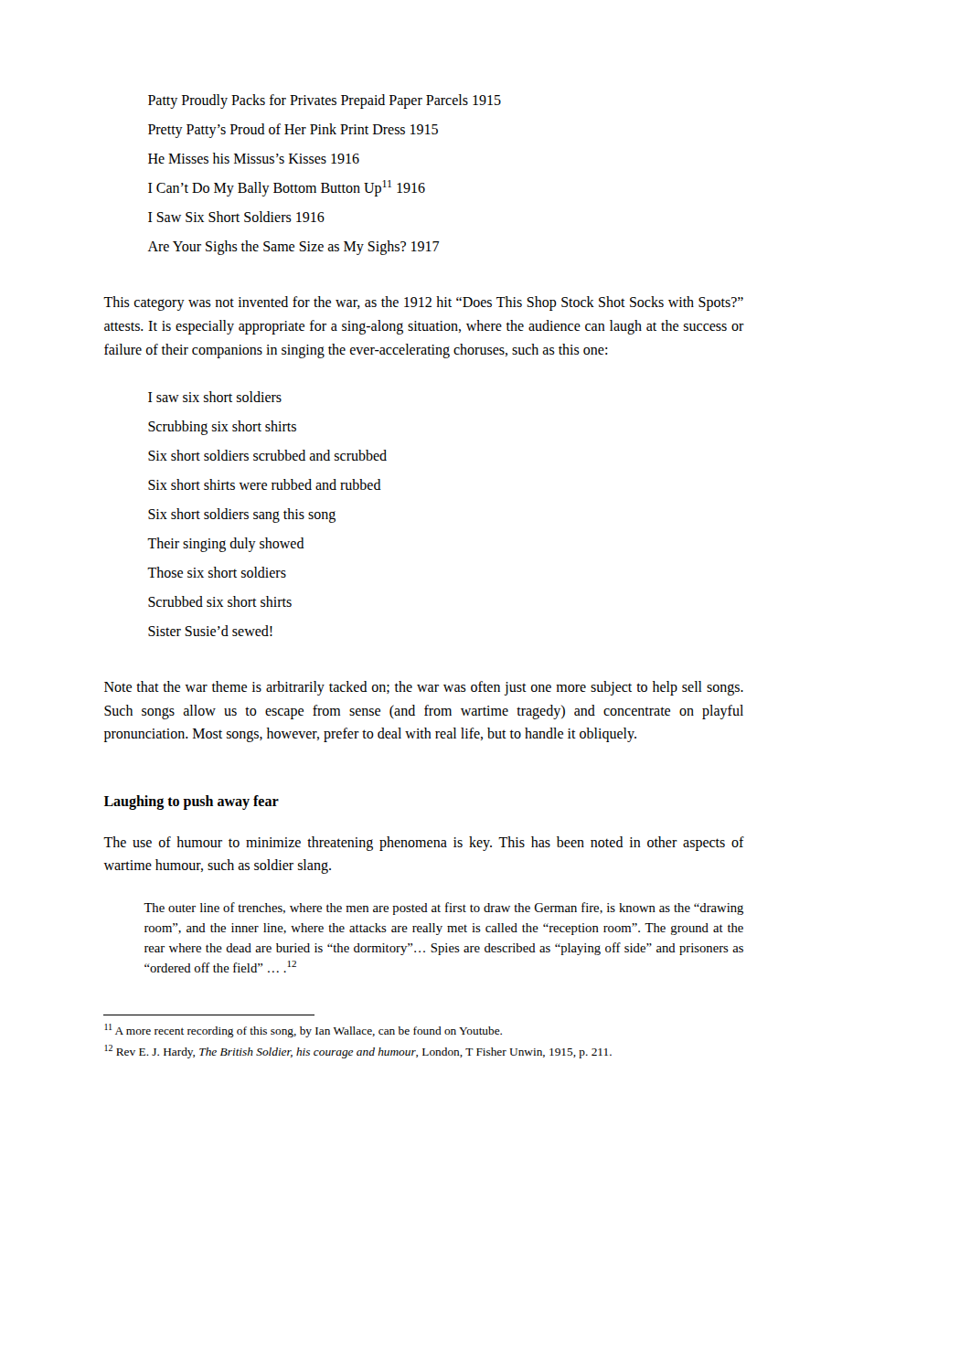Patty Proudly Packs for Privates Prepaid Paper Parcels 1915
Pretty Patty’s Proud of Her Pink Print Dress 1915
He Misses his Missus’s Kisses 1916
I Can’t Do My Bally Bottom Button Up11 1916
I Saw Six Short Soldiers 1916
Are Your Sighs the Same Size as My Sighs? 1917
This category was not invented for the war, as the 1912 hit “Does This Shop Stock Shot Socks with Spots?” attests. It is especially appropriate for a sing-along situation, where the audience can laugh at the success or failure of their companions in singing the ever-accelerating choruses, such as this one:
I saw six short soldiers
Scrubbing six short shirts
Six short soldiers scrubbed and scrubbed
Six short shirts were rubbed and rubbed
Six short soldiers sang this song
Their singing duly showed
Those six short soldiers
Scrubbed six short shirts
Sister Susie’d sewed!
Note that the war theme is arbitrarily tacked on; the war was often just one more subject to help sell songs. Such songs allow us to escape from sense (and from wartime tragedy) and concentrate on playful pronunciation. Most songs, however, prefer to deal with real life, but to handle it obliquely.
Laughing to push away fear
The use of humour to minimize threatening phenomena is key. This has been noted in other aspects of wartime humour, such as soldier slang.
The outer line of trenches, where the men are posted at first to draw the German fire, is known as the “drawing room”, and the inner line, where the attacks are really met is called the “reception room”. The ground at the rear where the dead are buried is “the dormitory”… Spies are described as “playing off side” and prisoners as “ordered off the field” … .12
11 A more recent recording of this song, by Ian Wallace, can be found on Youtube.
12 Rev E. J. Hardy, The British Soldier, his courage and humour, London, T Fisher Unwin, 1915, p. 211.